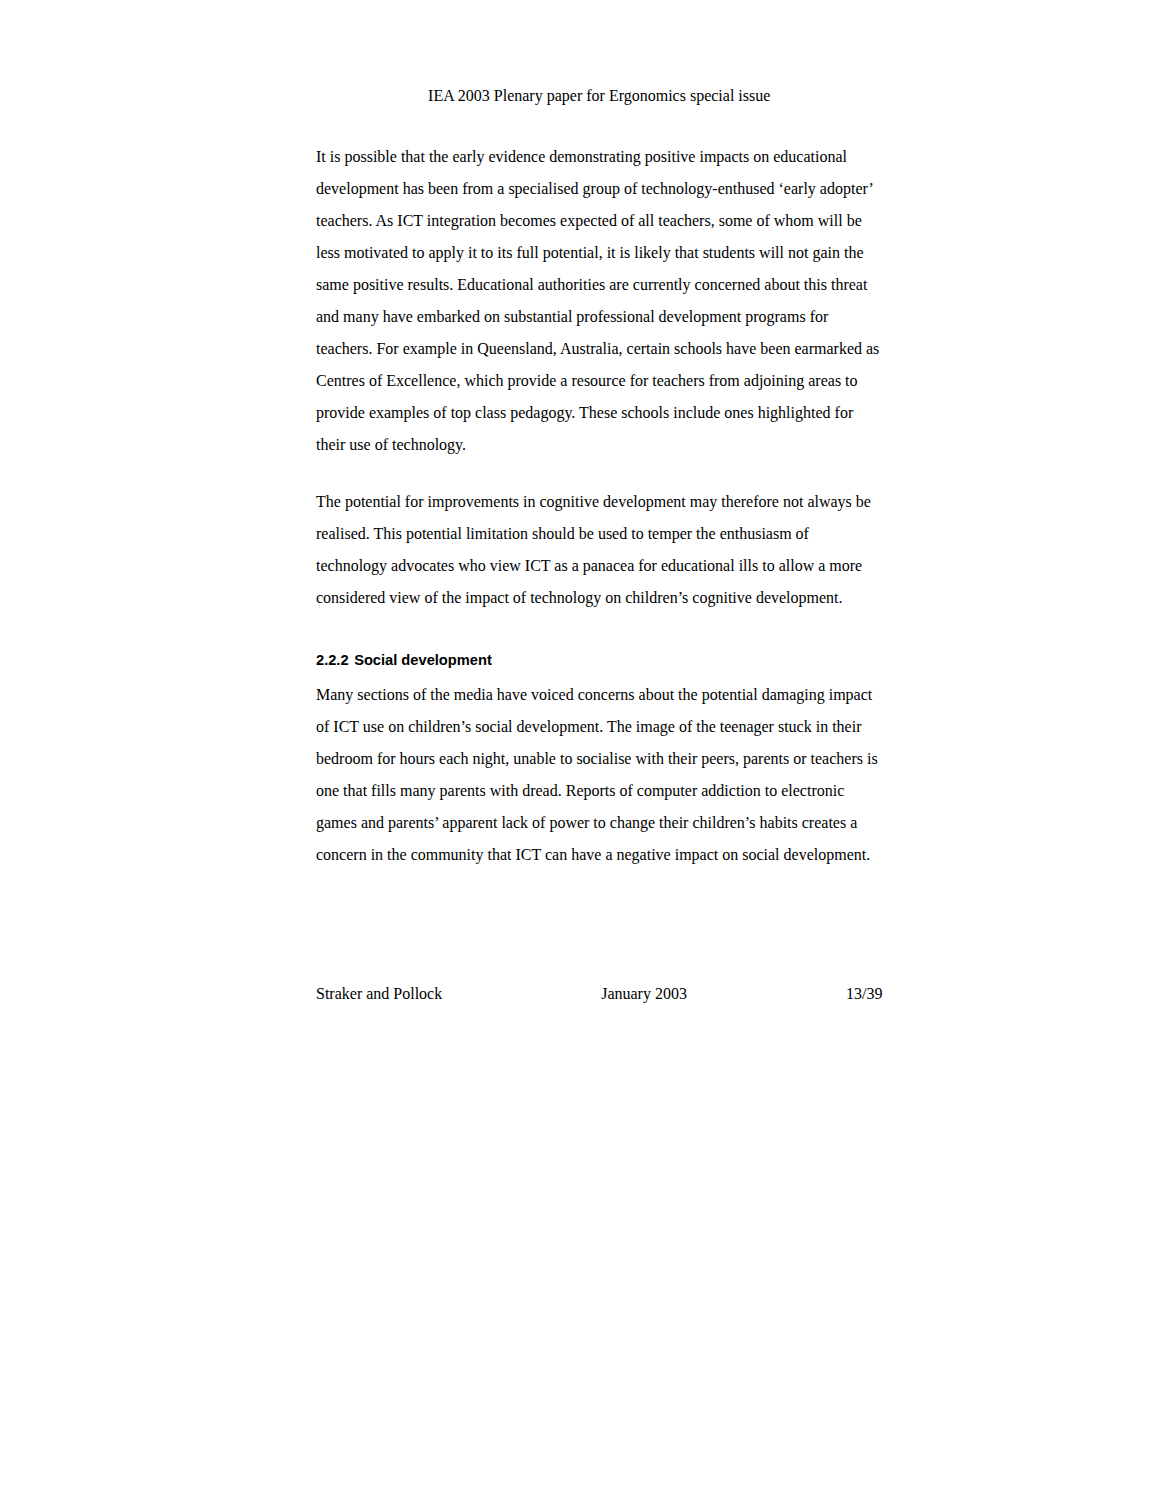IEA 2003 Plenary paper for Ergonomics special issue
It is possible that the early evidence demonstrating positive impacts on educational development has been from a specialised group of technology-enthused ‘early adopter’ teachers. As ICT integration becomes expected of all teachers, some of whom will be less motivated to apply it to its full potential, it is likely that students will not gain the same positive results. Educational authorities are currently concerned about this threat and many have embarked on substantial professional development programs for teachers. For example in Queensland, Australia, certain schools have been earmarked as Centres of Excellence, which provide a resource for teachers from adjoining areas to provide examples of top class pedagogy. These schools include ones highlighted for their use of technology.
The potential for improvements in cognitive development may therefore not always be realised. This potential limitation should be used to temper the enthusiasm of technology advocates who view ICT as a panacea for educational ills to allow a more considered view of the impact of technology on children’s cognitive development.
2.2.2 Social development
Many sections of the media have voiced concerns about the potential damaging impact of ICT use on children’s social development. The image of the teenager stuck in their bedroom for hours each night, unable to socialise with their peers, parents or teachers is one that fills many parents with dread. Reports of computer addiction to electronic games and parents’ apparent lack of power to change their children’s habits creates a concern in the community that ICT can have a negative impact on social development.
Straker and Pollock January 2003 13/39